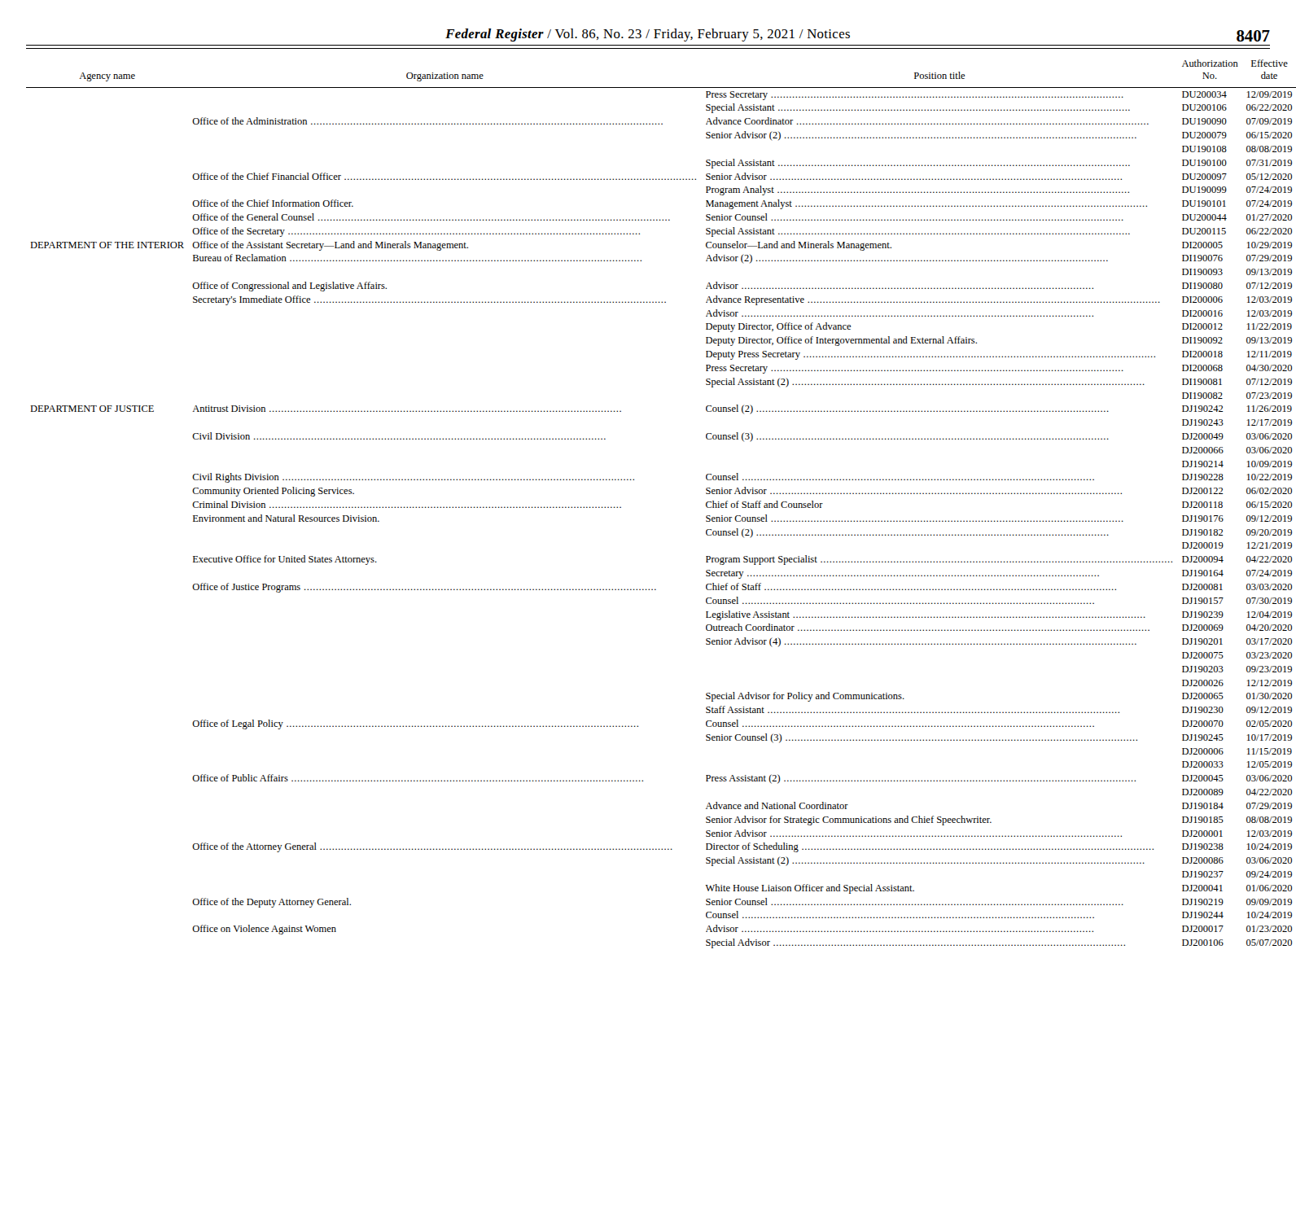Federal Register / Vol. 86, No. 23 / Friday, February 5, 2021 / Notices
8407
| Agency name | Organization name | Position title | Authorization No. | Effective date |
| --- | --- | --- | --- | --- |
| | | Press Secretary | DU200034 | 12/09/2019 |
| | | Special Assistant | DU200106 | 06/22/2020 |
| | Office of the Administration | Advance Coordinator | DU190090 | 07/09/2019 |
| | | Senior Advisor (2) | DU200079 | 06/15/2020 |
| | | | DU190108 | 08/08/2019 |
| | | Special Assistant | DU190100 | 07/31/2019 |
| | Office of the Chief Financial Officer | Senior Advisor | DU200097 | 05/12/2020 |
| | | Program Analyst | DU190099 | 07/24/2019 |
| | Office of the Chief Information Officer. | Management Analyst | DU190101 | 07/24/2019 |
| | Office of the General Counsel | Senior Counsel | DU200044 | 01/27/2020 |
| | Office of the Secretary | Special Assistant | DU200115 | 06/22/2020 |
| DEPARTMENT OF THE INTERIOR | Office of the Assistant Secretary—Land and Minerals Management. | Counselor—Land and Minerals Management. | DI200005 | 10/29/2019 |
| | Bureau of Reclamation | Advisor (2) | DI190076 | 07/29/2019 |
| | | | DI190093 | 09/13/2019 |
| | Office of Congressional and Legislative Affairs. | Advisor | DI190080 | 07/12/2019 |
| | Secretary's Immediate Office | Advance Representative | DI200006 | 12/03/2019 |
| | | Advisor | DI200016 | 12/03/2019 |
| | | Deputy Director, Office of Advance | DI200012 | 11/22/2019 |
| | | Deputy Director, Office of Intergovernmental and External Affairs. | DI190092 | 09/13/2019 |
| | | Deputy Press Secretary | DI200018 | 12/11/2019 |
| | | Press Secretary | DI200068 | 04/30/2020 |
| | | Special Assistant (2) | DI190081 | 07/12/2019 |
| | | | DI190082 | 07/23/2019 |
| DEPARTMENT OF JUSTICE | Antitrust Division | Counsel (2) | DJ190242 | 11/26/2019 |
| | | | DJ190243 | 12/17/2019 |
| | Civil Division | Counsel (3) | DJ200049 | 03/06/2020 |
| | | | DJ200066 | 03/06/2020 |
| | | | DJ190214 | 10/09/2019 |
| | Civil Rights Division | Counsel | DJ190228 | 10/22/2019 |
| | Community Oriented Policing Services. | Senior Advisor | DJ200122 | 06/02/2020 |
| | Criminal Division | Chief of Staff and Counselor | DJ200118 | 06/15/2020 |
| | Environment and Natural Resources Division. | Senior Counsel | DJ190176 | 09/12/2019 |
| | | Counsel (2) | DJ190182 | 09/20/2019 |
| | | | DJ200019 | 12/21/2019 |
| | Executive Office for United States Attorneys. | Program Support Specialist | DJ200094 | 04/22/2020 |
| | | Secretary | DJ190164 | 07/24/2019 |
| | Office of Justice Programs | Chief of Staff | DJ200081 | 03/03/2020 |
| | | Counsel | DJ190157 | 07/30/2019 |
| | | Legislative Assistant | DJ190239 | 12/04/2019 |
| | | Outreach Coordinator | DJ200069 | 04/20/2020 |
| | | Senior Advisor (4) | DJ190201 | 03/17/2020 |
| | | | DJ200075 | 03/23/2020 |
| | | | DJ190203 | 09/23/2019 |
| | | | DJ200026 | 12/12/2019 |
| | | Special Advisor for Policy and Communications. | DJ200065 | 01/30/2020 |
| | | Staff Assistant | DJ190230 | 09/12/2019 |
| | Office of Legal Policy | Counsel | DJ200070 | 02/05/2020 |
| | | Senior Counsel (3) | DJ190245 | 10/17/2019 |
| | | | DJ200006 | 11/15/2019 |
| | | | DJ200033 | 12/05/2019 |
| | Office of Public Affairs | Press Assistant (2) | DJ200045 | 03/06/2020 |
| | | | DJ200089 | 04/22/2020 |
| | | Advance and National Coordinator | DJ190184 | 07/29/2019 |
| | | Senior Advisor for Strategic Communications and Chief Speechwriter. | DJ190185 | 08/08/2019 |
| | | Senior Advisor | DJ200001 | 12/03/2019 |
| | Office of the Attorney General | Director of Scheduling | DJ190238 | 10/24/2019 |
| | | Special Assistant (2) | DJ200086 | 03/06/2020 |
| | | | DJ190237 | 09/24/2019 |
| | | White House Liaison Officer and Special Assistant. | DJ200041 | 01/06/2020 |
| | Office of the Deputy Attorney General. | Senior Counsel | DJ190219 | 09/09/2019 |
| | | Counsel | DJ190244 | 10/24/2019 |
| | Office on Violence Against Women | Advisor | DJ200017 | 01/23/2020 |
| | | Special Advisor | DJ200106 | 05/07/2020 |